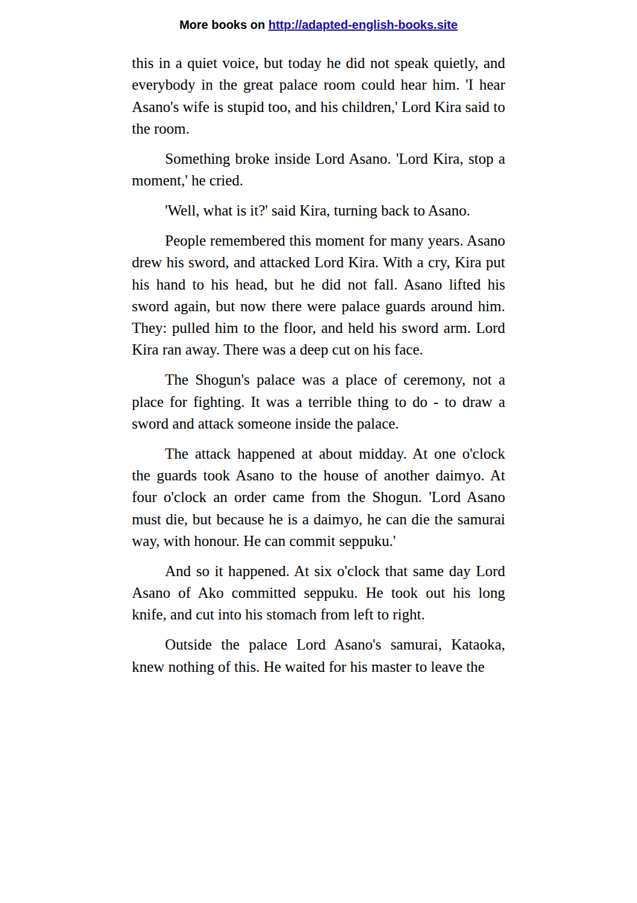More books on http://adapted-english-books.site
this in a quiet voice, but today he did not speak quietly, and everybody in the great palace room could hear him. 'I hear Asano's wife is stupid too, and his children,' Lord Kira said to the room.
Something broke inside Lord Asano. 'Lord Kira, stop a moment,' he cried.
'Well, what is it?' said Kira, turning back to Asano.
People remembered this moment for many years. Asano drew his sword, and attacked Lord Kira. With a cry, Kira put his hand to his head, but he did not fall. Asano lifted his sword again, but now there were palace guards around him. They: pulled him to the floor, and held his sword arm. Lord Kira ran away. There was a deep cut on his face.
The Shogun's palace was a place of ceremony, not a place for fighting. It was a terrible thing to do - to draw a sword and attack someone inside the palace.
The attack happened at about midday. At one o'clock the guards took Asano to the house of another daimyo. At four o'clock an order came from the Shogun. 'Lord Asano must die, but because he is a daimyo, he can die the samurai way, with honour. He can commit seppuku.'
And so it happened. At six o'clock that same day Lord Asano of Ako committed seppuku. He took out his long knife, and cut into his stomach from left to right.
Outside the palace Lord Asano's samurai, Kataoka, knew nothing of this. He waited for his master to leave the